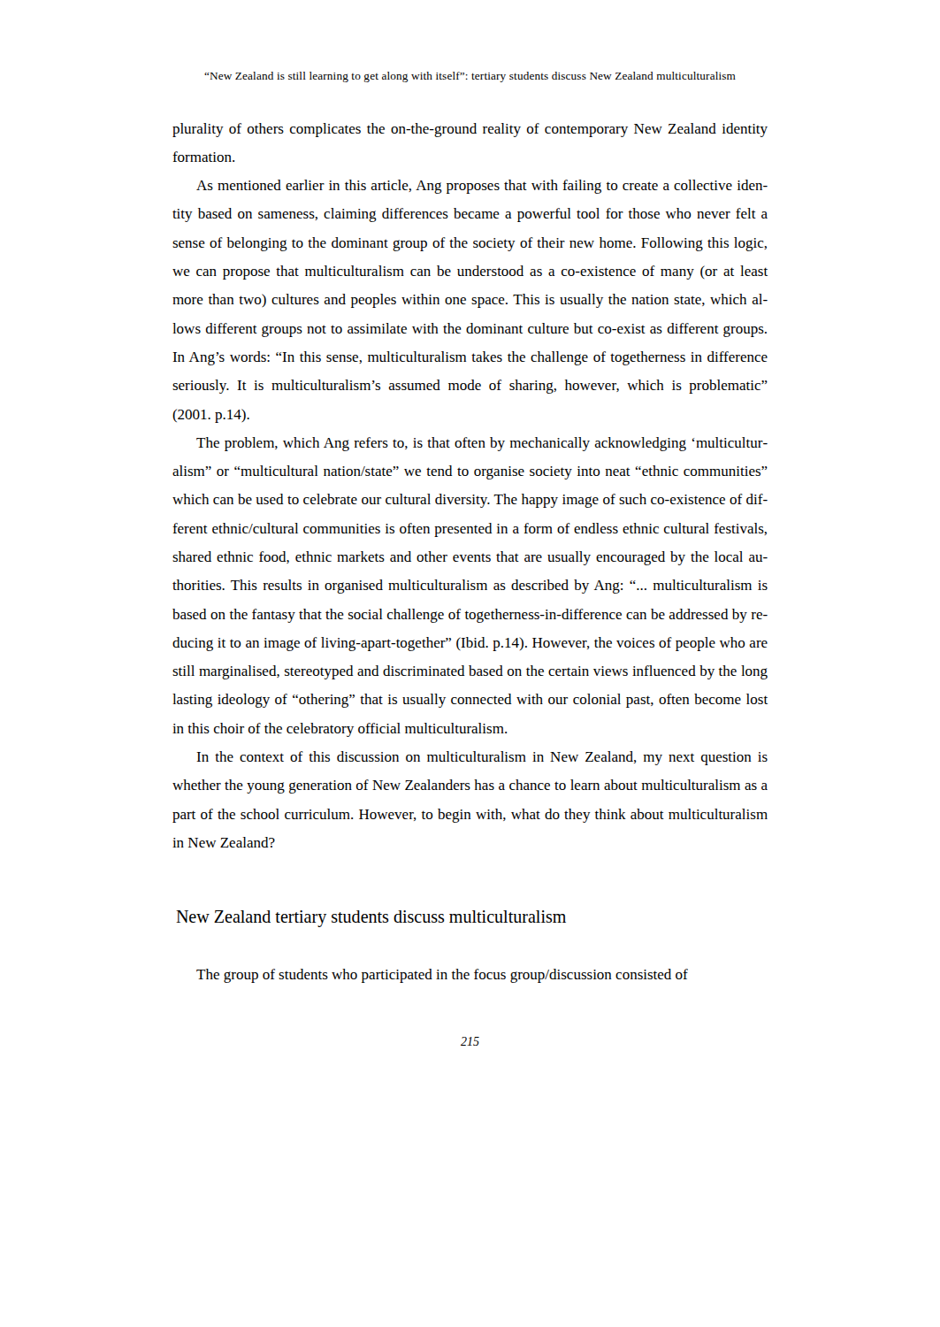“New Zealand is still learning to get along with itself”: tertiary students discuss New Zealand multiculturalism
plurality of others complicates the on-the-ground reality of contemporary New Zealand identity formation.
As mentioned earlier in this article, Ang proposes that with failing to create a collective identity based on sameness, claiming differences became a powerful tool for those who never felt a sense of belonging to the dominant group of the society of their new home. Following this logic, we can propose that multiculturalism can be understood as a co-existence of many (or at least more than two) cultures and peoples within one space. This is usually the nation state, which allows different groups not to assimilate with the dominant culture but co-exist as different groups. In Ang’s words: “In this sense, multiculturalism takes the challenge of togetherness in difference seriously. It is multiculturalism’s assumed mode of sharing, however, which is problematic” (2001. p.14).
The problem, which Ang refers to, is that often by mechanically acknowledging ‘multiculturalism” or “multicultural nation/state” we tend to organise society into neat “ethnic communities” which can be used to celebrate our cultural diversity. The happy image of such co-existence of different ethnic/cultural communities is often presented in a form of endless ethnic cultural festivals, shared ethnic food, ethnic markets and other events that are usually encouraged by the local authorities. This results in organised multiculturalism as described by Ang: “... multiculturalism is based on the fantasy that the social challenge of togetherness-in-difference can be addressed by reducing it to an image of living-apart-together” (Ibid. p.14). However, the voices of people who are still marginalised, stereotyped and discriminated based on the certain views influenced by the long lasting ideology of “othering” that is usually connected with our colonial past, often become lost in this choir of the celebratory official multiculturalism.
In the context of this discussion on multiculturalism in New Zealand, my next question is whether the young generation of New Zealanders has a chance to learn about multiculturalism as a part of the school curriculum. However, to begin with, what do they think about multiculturalism in New Zealand?
New Zealand tertiary students discuss multiculturalism
The group of students who participated in the focus group/discussion consisted of
215